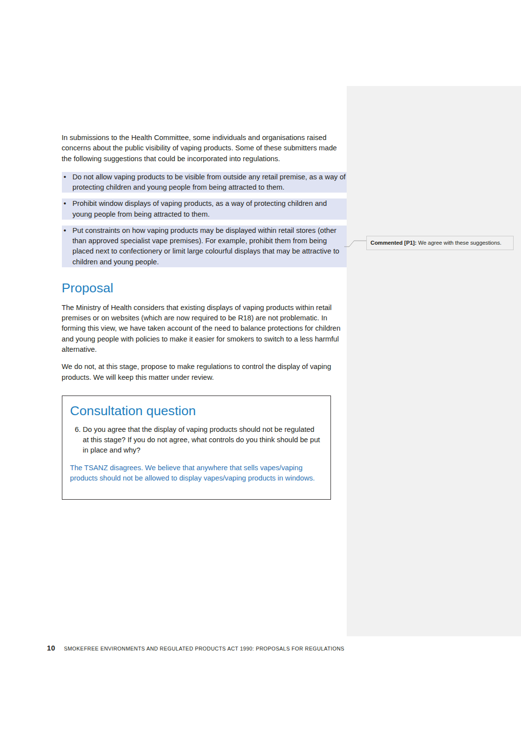In submissions to the Health Committee, some individuals and organisations raised concerns about the public visibility of vaping products. Some of these submitters made the following suggestions that could be incorporated into regulations.
Do not allow vaping products to be visible from outside any retail premise, as a way of protecting children and young people from being attracted to them.
Prohibit window displays of vaping products, as a way of protecting children and young people from being attracted to them.
Put constraints on how vaping products may be displayed within retail stores (other than approved specialist vape premises). For example, prohibit them from being placed next to confectionery or limit large colourful displays that may be attractive to children and young people.
Proposal
The Ministry of Health considers that existing displays of vaping products within retail premises or on websites (which are now required to be R18) are not problematic. In forming this view, we have taken account of the need to balance protections for children and young people with policies to make it easier for smokers to switch to a less harmful alternative.
We do not, at this stage, propose to make regulations to control the display of vaping products. We will keep this matter under review.
Consultation question
Do you agree that the display of vaping products should not be regulated at this stage? If you do not agree, what controls do you think should be put in place and why?
The TSANZ disagrees. We believe that anywhere that sells vapes/vaping products should not be allowed to display vapes/vaping products in windows.
Commented [P1]: We agree with these suggestions.
10 SMOKEFREE ENVIRONMENTS AND REGULATED PRODUCTS ACT 1990: PROPOSALS FOR REGULATIONS